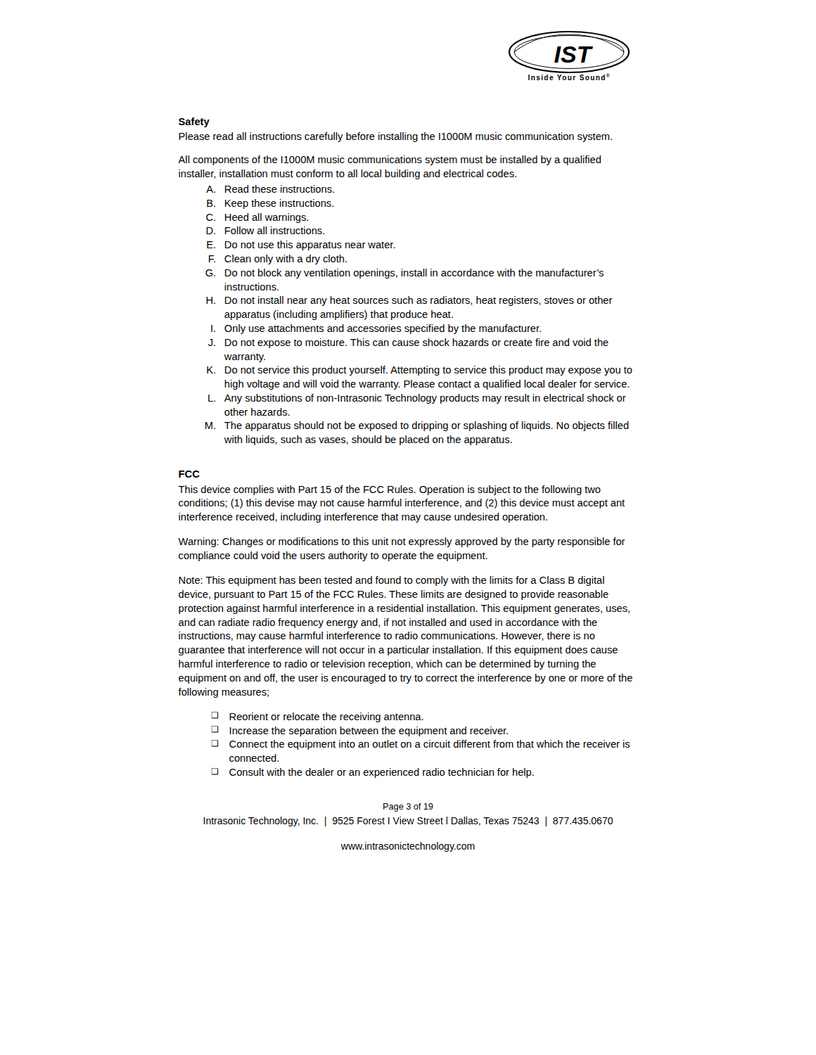IST
Inside Your Sound®
Safety
Please read all instructions carefully before installing the I1000M music communication system.
All components of the I1000M music communications system must be installed by a qualified installer, installation must conform to all local building and electrical codes.
Read these instructions.
Keep these instructions.
Heed all warnings.
Follow all instructions.
Do not use this apparatus near water.
Clean only with a dry cloth.
Do not block any ventilation openings, install in accordance with the manufacturer’s instructions.
Do not install near any heat sources such as radiators, heat registers, stoves or other apparatus (including amplifiers) that produce heat.
Only use attachments and accessories specified by the manufacturer.
Do not expose to moisture. This can cause shock hazards or create fire and void the warranty.
Do not service this product yourself. Attempting to service this product may expose you to high voltage and will void the warranty. Please contact a qualified local dealer for service.
Any substitutions of non-Intrasonic Technology products may result in electrical shock or other hazards.
The apparatus should not be exposed to dripping or splashing of liquids. No objects filled with liquids, such as vases, should be placed on the apparatus.
FCC
This device complies with Part 15 of the FCC Rules. Operation is subject to the following two conditions; (1) this devise may not cause harmful interference, and (2) this device must accept ant interference received, including interference that may cause undesired operation.
Warning: Changes or modifications to this unit not expressly approved by the party responsible for compliance could void the users authority to operate the equipment.
Note: This equipment has been tested and found to comply with the limits for a Class B digital device, pursuant to Part 15 of the FCC Rules. These limits are designed to provide reasonable protection against harmful interference in a residential installation. This equipment generates, uses, and can radiate radio frequency energy and, if not installed and used in accordance with the instructions, may cause harmful interference to radio communications. However, there is no guarantee that interference will not occur in a particular installation. If this equipment does cause harmful interference to radio or television reception, which can be determined by turning the equipment on and off, the user is encouraged to try to correct the interference by one or more of the following measures;
Reorient or relocate the receiving antenna.
Increase the separation between the equipment and receiver.
Connect the equipment into an outlet on a circuit different from that which the receiver is connected.
Consult with the dealer or an experienced radio technician for help.
Page 3 of 19
Intrasonic Technology, Inc. | 9525 Forest I View Street l Dallas, Texas 75243 | 877.435.0670
www.intrasonictechnology.com